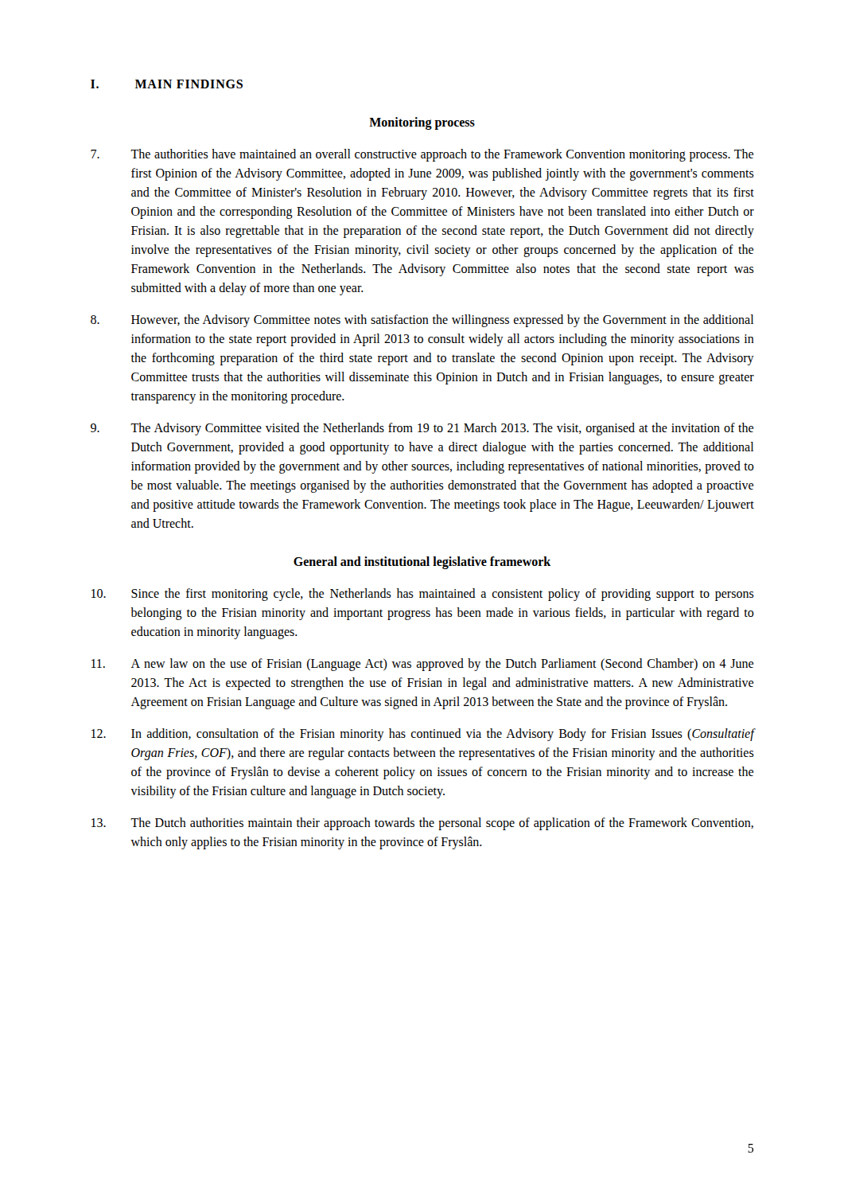I. MAIN FINDINGS
Monitoring process
7.
The authorities have maintained an overall constructive approach to the Framework Convention monitoring process. The first Opinion of the Advisory Committee, adopted in June 2009, was published jointly with the government's comments and the Committee of Minister's Resolution in February 2010. However, the Advisory Committee regrets that its first Opinion and the corresponding Resolution of the Committee of Ministers have not been translated into either Dutch or Frisian. It is also regrettable that in the preparation of the second state report, the Dutch Government did not directly involve the representatives of the Frisian minority, civil society or other groups concerned by the application of the Framework Convention in the Netherlands. The Advisory Committee also notes that the second state report was submitted with a delay of more than one year.
8.
However, the Advisory Committee notes with satisfaction the willingness expressed by the Government in the additional information to the state report provided in April 2013 to consult widely all actors including the minority associations in the forthcoming preparation of the third state report and to translate the second Opinion upon receipt. The Advisory Committee trusts that the authorities will disseminate this Opinion in Dutch and in Frisian languages, to ensure greater transparency in the monitoring procedure.
9.
The Advisory Committee visited the Netherlands from 19 to 21 March 2013. The visit, organised at the invitation of the Dutch Government, provided a good opportunity to have a direct dialogue with the parties concerned. The additional information provided by the government and by other sources, including representatives of national minorities, proved to be most valuable. The meetings organised by the authorities demonstrated that the Government has adopted a proactive and positive attitude towards the Framework Convention. The meetings took place in The Hague, Leeuwarden/ Ljouwert and Utrecht.
General and institutional legislative framework
10.
Since the first monitoring cycle, the Netherlands has maintained a consistent policy of providing support to persons belonging to the Frisian minority and important progress has been made in various fields, in particular with regard to education in minority languages.
11.
A new law on the use of Frisian (Language Act) was approved by the Dutch Parliament (Second Chamber) on 4 June 2013. The Act is expected to strengthen the use of Frisian in legal and administrative matters. A new Administrative Agreement on Frisian Language and Culture was signed in April 2013 between the State and the province of Fryslân.
12.
In addition, consultation of the Frisian minority has continued via the Advisory Body for Frisian Issues (Consultatief Organ Fries, COF), and there are regular contacts between the representatives of the Frisian minority and the authorities of the province of Fryslân to devise a coherent policy on issues of concern to the Frisian minority and to increase the visibility of the Frisian culture and language in Dutch society.
13.
The Dutch authorities maintain their approach towards the personal scope of application of the Framework Convention, which only applies to the Frisian minority in the province of Fryslân.
5